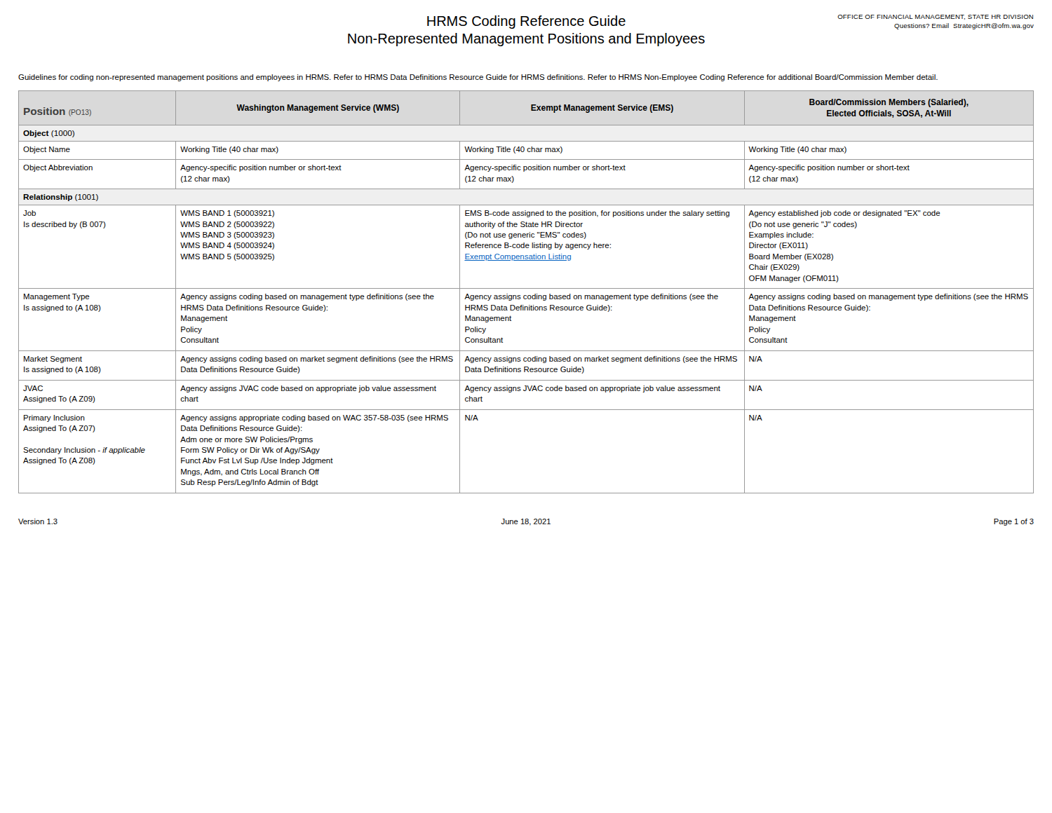OFFICE OF FINANCIAL MANAGEMENT, STATE HR DIVISION
Questions? Email StrategicHR@ofm.wa.gov
HRMS Coding Reference Guide Non-Represented Management Positions and Employees
Guidelines for coding non-represented management positions and employees in HRMS. Refer to HRMS Data Definitions Resource Guide for HRMS definitions. Refer to HRMS Non-Employee Coding Reference for additional Board/Commission Member detail.
| Position (PO13) | Washington Management Service (WMS) | Exempt Management Service (EMS) | Board/Commission Members (Salaried), Elected Officials, SOSA, At-Will |
| --- | --- | --- | --- |
| Object (1000) |
| Object Name | Working Title (40 char max) | Working Title (40 char max) | Working Title (40 char max) |
| Object Abbreviation | Agency-specific position number or short-text (12 char max) | Agency-specific position number or short-text (12 char max) | Agency-specific position number or short-text (12 char max) |
| Relationship (1001) |
| Job Is described by (B 007) | WMS BAND 1 (50003921) WMS BAND 2 (50003922) WMS BAND 3 (50003923) WMS BAND 4 (50003924) WMS BAND 5 (50003925) | EMS B-code assigned to the position, for positions under the salary setting authority of the State HR Director (Do not use generic "EMS" codes) Reference B-code listing by agency here: Exempt Compensation Listing | Agency established job code or designated "EX" code (Do not use generic "J" codes) Examples include: Director (EX011) Board Member (EX028) Chair (EX029) OFM Manager (OFM011) |
| Management Type Is assigned to (A 108) | Agency assigns coding based on management type definitions (see the HRMS Data Definitions Resource Guide): Management Policy Consultant | Agency assigns coding based on management type definitions (see the HRMS Data Definitions Resource Guide): Management Policy Consultant | Agency assigns coding based on management type definitions (see the HRMS Data Definitions Resource Guide): Management Policy Consultant |
| Market Segment Is assigned to (A 108) | Agency assigns coding based on market segment definitions (see the HRMS Data Definitions Resource Guide) | Agency assigns coding based on market segment definitions (see the HRMS Data Definitions Resource Guide) | N/A |
| JVAC Assigned To (A Z09) | Agency assigns JVAC code based on appropriate job value assessment chart | Agency assigns JVAC code based on appropriate job value assessment chart | N/A |
| Primary Inclusion Assigned To (A Z07) Secondary Inclusion - if applicable Assigned To (A Z08) | Agency assigns appropriate coding based on WAC 357-58-035 (see HRMS Data Definitions Resource Guide): Adm one or more SW Policies/Prgms Form SW Policy or Dir Wk of Agy/SAgy Funct Abv Fst Lvl Sup /Use Indep Jdgment Mngs, Adm, and Ctrls Local Branch Off Sub Resp Pers/Leg/Info Admin of Bdgt | N/A | N/A |
Version 1.3
June 18, 2021
Page 1 of 3